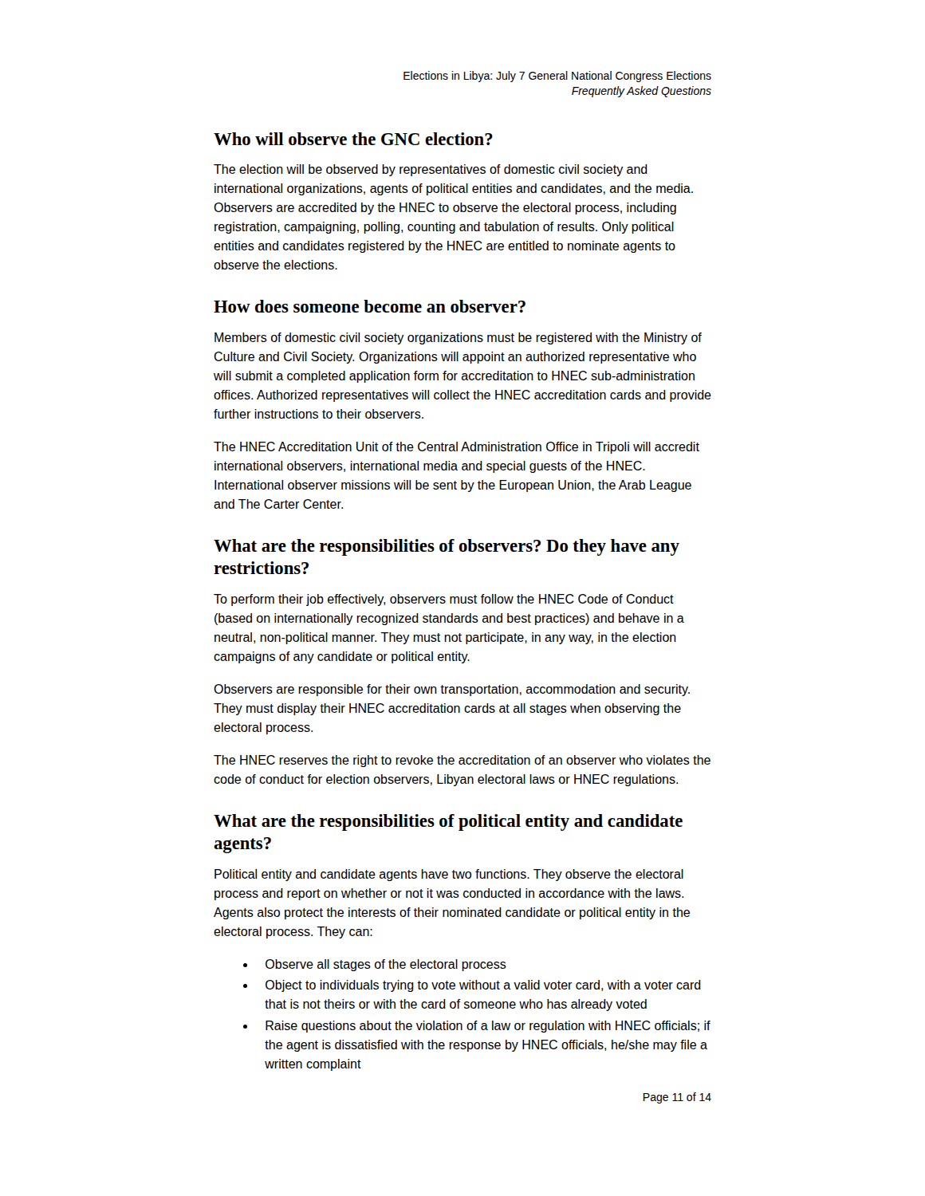Elections in Libya: July 7 General National Congress Elections
Frequently Asked Questions
Who will observe the GNC election?
The election will be observed by representatives of domestic civil society and international organizations, agents of political entities and candidates, and the media. Observers are accredited by the HNEC to observe the electoral process, including registration, campaigning, polling, counting and tabulation of results. Only political entities and candidates registered by the HNEC are entitled to nominate agents to observe the elections.
How does someone become an observer?
Members of domestic civil society organizations must be registered with the Ministry of Culture and Civil Society. Organizations will appoint an authorized representative who will submit a completed application form for accreditation to HNEC sub-administration offices. Authorized representatives will collect the HNEC accreditation cards and provide further instructions to their observers.
The HNEC Accreditation Unit of the Central Administration Office in Tripoli will accredit international observers, international media and special guests of the HNEC. International observer missions will be sent by the European Union, the Arab League and The Carter Center.
What are the responsibilities of observers? Do they have any restrictions?
To perform their job effectively, observers must follow the HNEC Code of Conduct (based on internationally recognized standards and best practices) and behave in a neutral, non-political manner. They must not participate, in any way, in the election campaigns of any candidate or political entity.
Observers are responsible for their own transportation, accommodation and security. They must display their HNEC accreditation cards at all stages when observing the electoral process.
The HNEC reserves the right to revoke the accreditation of an observer who violates the code of conduct for election observers, Libyan electoral laws or HNEC regulations.
What are the responsibilities of political entity and candidate agents?
Political entity and candidate agents have two functions. They observe the electoral process and report on whether or not it was conducted in accordance with the laws. Agents also protect the interests of their nominated candidate or political entity in the electoral process. They can:
Observe all stages of the electoral process
Object to individuals trying to vote without a valid voter card, with a voter card that is not theirs or with the card of someone who has already voted
Raise questions about the violation of a law or regulation with HNEC officials; if the agent is dissatisfied with the response by HNEC officials, he/she may file a written complaint
Page 11 of 14